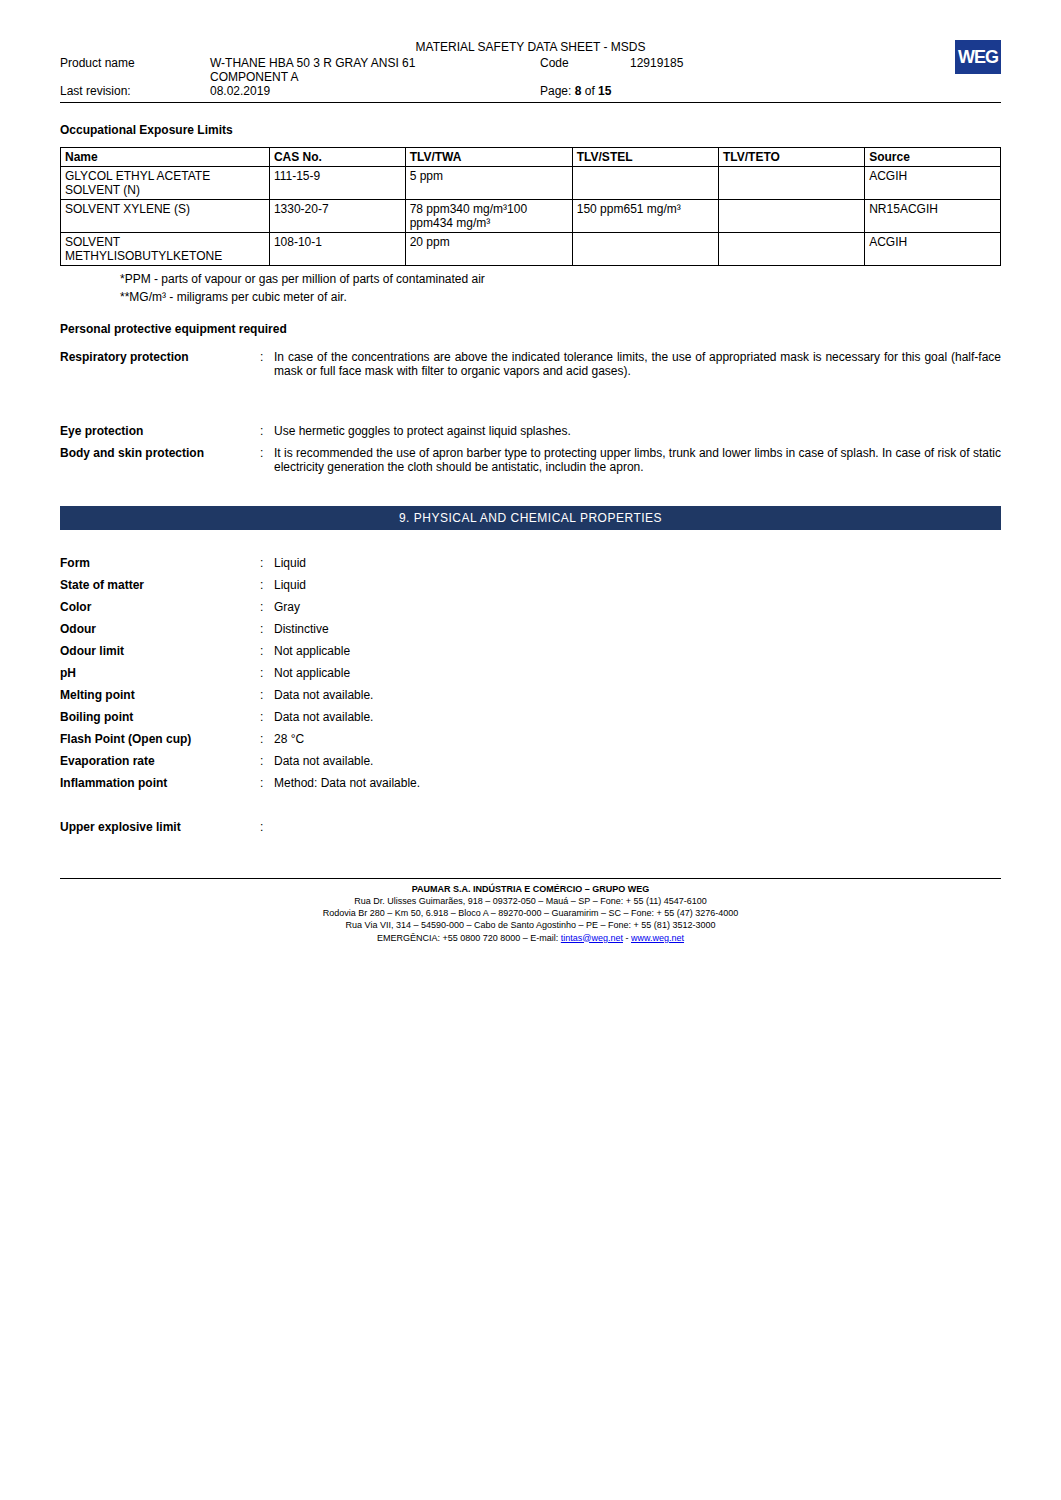WEG
MATERIAL SAFETY DATA SHEET - MSDS
| Product name | W-THANE HBA 50 3 R GRAY ANSI 61 COMPONENT A | Code | 12919185 |
| Last revision: | 08.02.2019 | Page: 8 of 15 |
Occupational Exposure Limits
| Name | CAS No. | TLV/TWA | TLV/STEL | TLV/TETO | Source |
| --- | --- | --- | --- | --- | --- |
| GLYCOL ETHYL ACETATE SOLVENT (N) | 111-15-9 | 5 ppm | | | ACGIH |
| SOLVENT XYLENE (S) | 1330-20-7 | 78 ppm340 mg/m³100 ppm434 mg/m³ | 150 ppm651 mg/m³ | | NR15ACGIH |
| SOLVENT METHYLISOBUTYLKETONE | 108-10-1 | 20 ppm | | | ACGIH |
*PPM - parts of vapour or gas per million of parts of contaminated air
**MG/m³ - miligrams per cubic meter of air.
Personal protective equipment required
| Respiratory protection | : | In case of the concentrations are above the indicated tolerance limits, the use of appropriated mask is necessary for this goal (half-face mask or full face mask with filter to organic vapors and acid gases). |
| Eye protection | : | Use hermetic goggles to protect against liquid splashes. |
| Body and skin protection | : | It is recommended the use of apron barber type to protecting upper limbs, trunk and lower limbs in case of splash. In case of risk of static electricity generation the cloth should be antistatic, includin the apron. |
9. PHYSICAL AND CHEMICAL PROPERTIES
| Form | : | Liquid |
| State of matter | : | Liquid |
| Color | : | Gray |
| Odour | : | Distinctive |
| Odour limit | : | Not applicable |
| pH | : | Not applicable |
| Melting point | : | Data not available. |
| Boiling point | : | Data not available. |
| Flash Point (Open cup) | : | 28 °C |
| Evaporation rate | : | Data not available. |
| Inflammation point | : | Method: Data not available. |
| Upper explosive limit | : | |
PAUMAR S.A. INDÚSTRIA E COMÉRCIO – GRUPO WEG
Rua Dr. Ulisses Guimarães, 918 – 09372-050 – Mauá – SP – Fone: + 55 (11) 4547-6100
Rodovia Br 280 – Km 50, 6.918 – Bloco A – 89270-000 – Guaramirim – SC – Fone: + 55 (47) 3276-4000
Rua Via VII, 314 – 54590-000 – Cabo de Santo Agostinho – PE – Fone: + 55 (81) 3512-3000
EMERGÊNCIA: +55 0800 720 8000 – E-mail: tintas@weg.net - www.weg.net